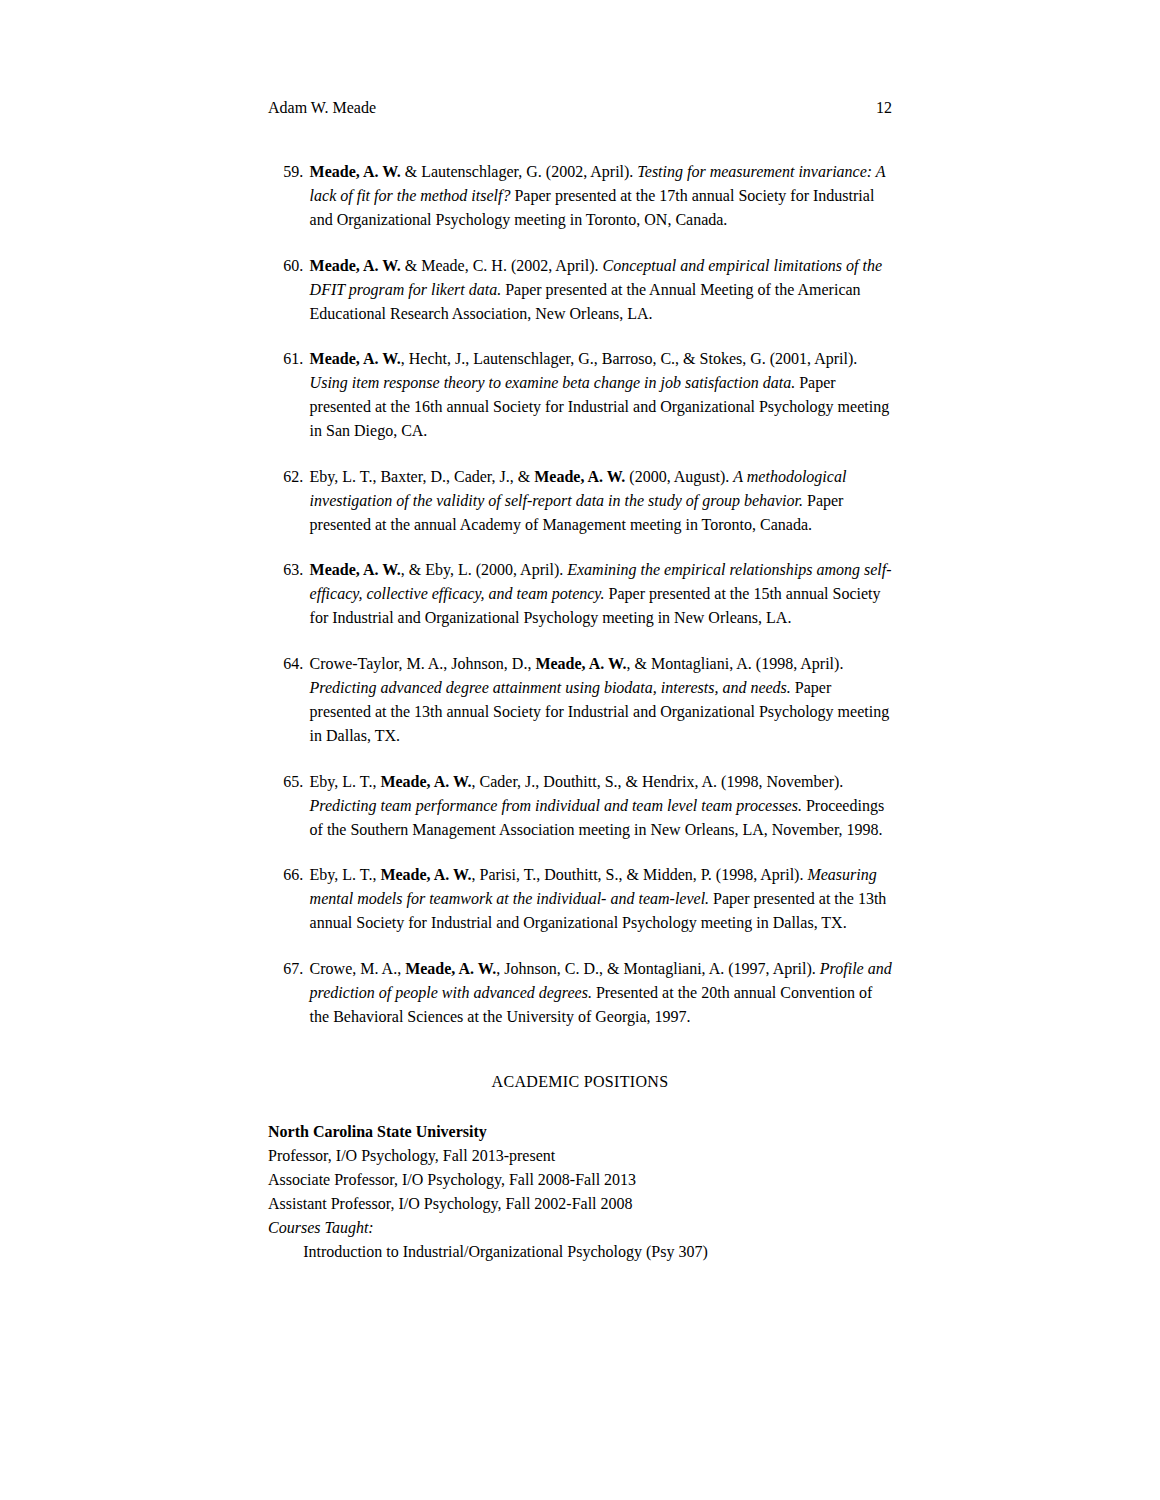Adam W. Meade
12
59. Meade, A. W. & Lautenschlager, G. (2002, April). Testing for measurement invariance: A lack of fit for the method itself? Paper presented at the 17th annual Society for Industrial and Organizational Psychology meeting in Toronto, ON, Canada.
60. Meade, A. W. & Meade, C. H. (2002, April). Conceptual and empirical limitations of the DFIT program for likert data. Paper presented at the Annual Meeting of the American Educational Research Association, New Orleans, LA.
61. Meade, A. W., Hecht, J., Lautenschlager, G., Barroso, C., & Stokes, G. (2001, April). Using item response theory to examine beta change in job satisfaction data. Paper presented at the 16th annual Society for Industrial and Organizational Psychology meeting in San Diego, CA.
62. Eby, L. T., Baxter, D., Cader, J., & Meade, A. W. (2000, August). A methodological investigation of the validity of self-report data in the study of group behavior. Paper presented at the annual Academy of Management meeting in Toronto, Canada.
63. Meade, A. W., & Eby, L. (2000, April). Examining the empirical relationships among self-efficacy, collective efficacy, and team potency. Paper presented at the 15th annual Society for Industrial and Organizational Psychology meeting in New Orleans, LA.
64. Crowe-Taylor, M. A., Johnson, D., Meade, A. W., & Montagliani, A. (1998, April). Predicting advanced degree attainment using biodata, interests, and needs. Paper presented at the 13th annual Society for Industrial and Organizational Psychology meeting in Dallas, TX.
65. Eby, L. T., Meade, A. W., Cader, J., Douthitt, S., & Hendrix, A. (1998, November). Predicting team performance from individual and team level team processes. Proceedings of the Southern Management Association meeting in New Orleans, LA, November, 1998.
66. Eby, L. T., Meade, A. W., Parisi, T., Douthitt, S., & Midden, P. (1998, April). Measuring mental models for teamwork at the individual- and team-level. Paper presented at the 13th annual Society for Industrial and Organizational Psychology meeting in Dallas, TX.
67. Crowe, M. A., Meade, A. W., Johnson, C. D., & Montagliani, A. (1997, April). Profile and prediction of people with advanced degrees. Presented at the 20th annual Convention of the Behavioral Sciences at the University of Georgia, 1997.
ACADEMIC POSITIONS
North Carolina State University
Professor, I/O Psychology, Fall 2013-present
Associate Professor, I/O Psychology, Fall 2008-Fall 2013
Assistant Professor, I/O Psychology, Fall 2002-Fall 2008
Courses Taught:
Introduction to Industrial/Organizational Psychology (Psy 307)